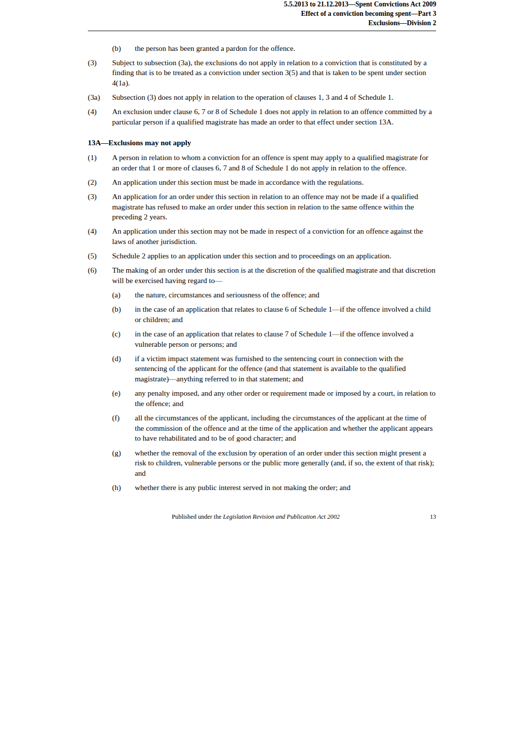5.5.2013 to 21.12.2013—Spent Convictions Act 2009 Effect of a conviction becoming spent—Part 3 Exclusions—Division 2
(b) the person has been granted a pardon for the offence.
(3) Subject to subsection (3a), the exclusions do not apply in relation to a conviction that is constituted by a finding that is to be treated as a conviction under section 3(5) and that is taken to be spent under section 4(1a).
(3a) Subsection (3) does not apply in relation to the operation of clauses 1, 3 and 4 of Schedule 1.
(4) An exclusion under clause 6, 7 or 8 of Schedule 1 does not apply in relation to an offence committed by a particular person if a qualified magistrate has made an order to that effect under section 13A.
13A—Exclusions may not apply
(1) A person in relation to whom a conviction for an offence is spent may apply to a qualified magistrate for an order that 1 or more of clauses 6, 7 and 8 of Schedule 1 do not apply in relation to the offence.
(2) An application under this section must be made in accordance with the regulations.
(3) An application for an order under this section in relation to an offence may not be made if a qualified magistrate has refused to make an order under this section in relation to the same offence within the preceding 2 years.
(4) An application under this section may not be made in respect of a conviction for an offence against the laws of another jurisdiction.
(5) Schedule 2 applies to an application under this section and to proceedings on an application.
(6) The making of an order under this section is at the discretion of the qualified magistrate and that discretion will be exercised having regard to—
(a) the nature, circumstances and seriousness of the offence; and
(b) in the case of an application that relates to clause 6 of Schedule 1—if the offence involved a child or children; and
(c) in the case of an application that relates to clause 7 of Schedule 1—if the offence involved a vulnerable person or persons; and
(d) if a victim impact statement was furnished to the sentencing court in connection with the sentencing of the applicant for the offence (and that statement is available to the qualified magistrate)—anything referred to in that statement; and
(e) any penalty imposed, and any other order or requirement made or imposed by a court, in relation to the offence; and
(f) all the circumstances of the applicant, including the circumstances of the applicant at the time of the commission of the offence and at the time of the application and whether the applicant appears to have rehabilitated and to be of good character; and
(g) whether the removal of the exclusion by operation of an order under this section might present a risk to children, vulnerable persons or the public more generally (and, if so, the extent of that risk); and
(h) whether there is any public interest served in not making the order; and
Published under the Legislation Revision and Publication Act 2002 13